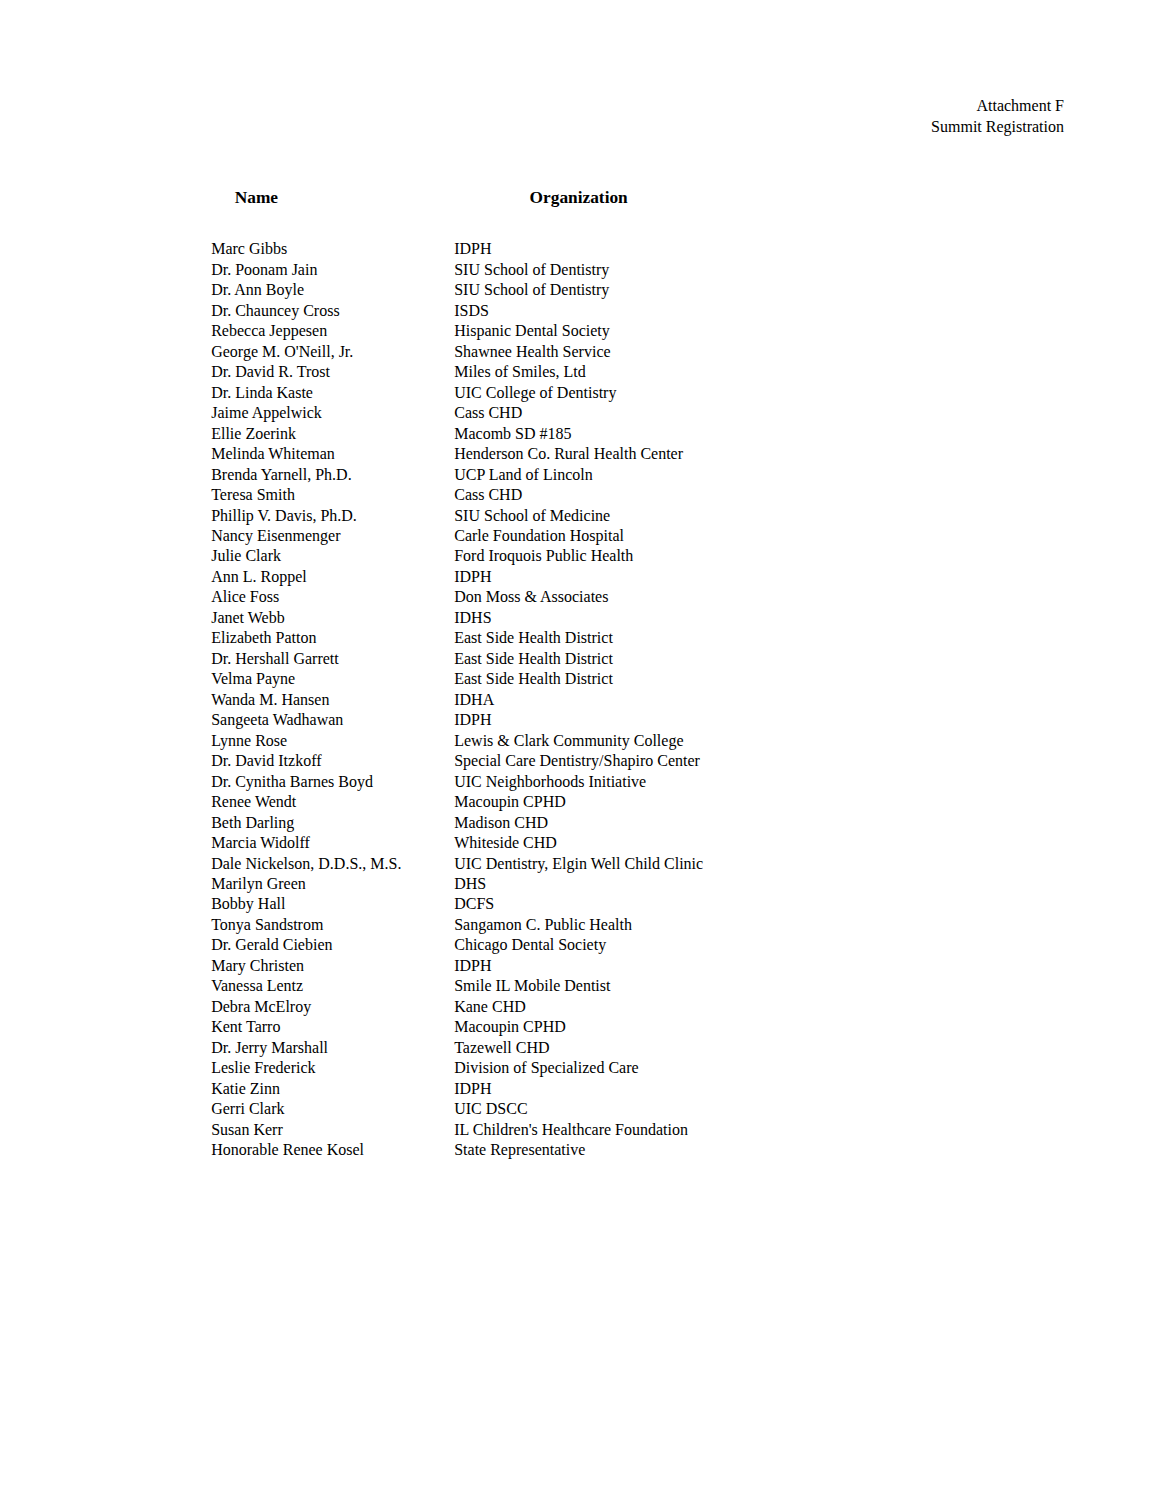Attachment F
Summit Registration
| Name | Organization |
| --- | --- |
| Marc Gibbs | IDPH |
| Dr. Poonam Jain | SIU School of Dentistry |
| Dr. Ann Boyle | SIU School of Dentistry |
| Dr. Chauncey Cross | ISDS |
| Rebecca Jeppesen | Hispanic Dental Society |
| George M. O'Neill, Jr. | Shawnee Health Service |
| Dr. David R. Trost | Miles of Smiles, Ltd |
| Dr. Linda Kaste | UIC College of Dentistry |
| Jaime Appelwick | Cass CHD |
| Ellie Zoerink | Macomb SD #185 |
| Melinda Whiteman | Henderson Co. Rural Health Center |
| Brenda Yarnell, Ph.D. | UCP Land of Lincoln |
| Teresa Smith | Cass CHD |
| Phillip V. Davis, Ph.D. | SIU School of Medicine |
| Nancy Eisenmenger | Carle Foundation Hospital |
| Julie Clark | Ford Iroquois Public Health |
| Ann L. Roppel | IDPH |
| Alice Foss | Don Moss & Associates |
| Janet Webb | IDHS |
| Elizabeth Patton | East Side Health District |
| Dr. Hershall Garrett | East Side Health District |
| Velma Payne | East Side Health District |
| Wanda M. Hansen | IDHA |
| Sangeeta Wadhawan | IDPH |
| Lynne Rose | Lewis & Clark Community College |
| Dr. David Itzkoff | Special Care Dentistry/Shapiro Center |
| Dr. Cynitha Barnes Boyd | UIC Neighborhoods Initiative |
| Renee Wendt | Macoupin CPHD |
| Beth Darling | Madison CHD |
| Marcia Widolff | Whiteside CHD |
| Dale Nickelson, D.D.S., M.S. | UIC Dentistry, Elgin Well Child Clinic |
| Marilyn Green | DHS |
| Bobby Hall | DCFS |
| Tonya Sandstrom | Sangamon C. Public Health |
| Dr. Gerald Ciebien | Chicago Dental Society |
| Mary Christen | IDPH |
| Vanessa Lentz | Smile IL Mobile Dentist |
| Debra McElroy | Kane CHD |
| Kent Tarro | Macoupin CPHD |
| Dr. Jerry Marshall | Tazewell CHD |
| Leslie Frederick | Division of Specialized Care |
| Katie Zinn | IDPH |
| Gerri Clark | UIC DSCC |
| Susan Kerr | IL Children's Healthcare Foundation |
| Honorable Renee Kosel | State Representative |